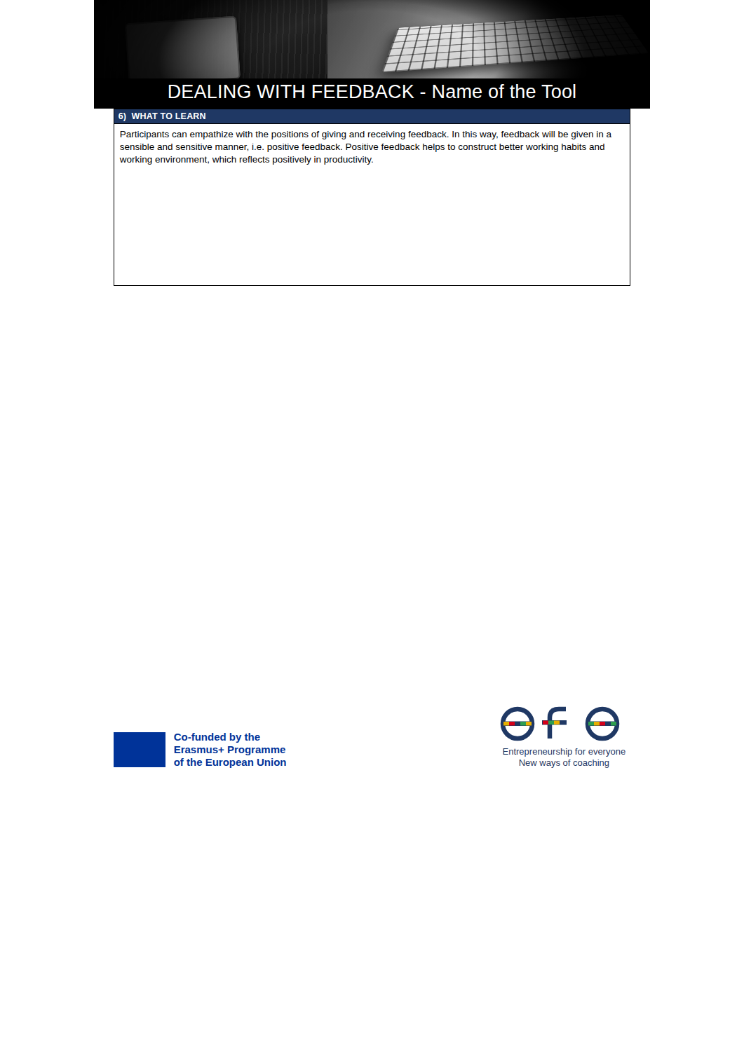DEALING WITH FEEDBACK - Name of the Tool
6) WHAT TO LEARN
Participants can empathize with the positions of giving and receiving feedback. In this way, feedback will be given in a sensible and sensitive manner, i.e. positive feedback. Positive feedback helps to construct better working habits and working environment, which reflects positively in productivity.
Co-funded by the
Erasmus+ Programme
of the European Union
Entrepreneurship for everyone
New ways of coaching